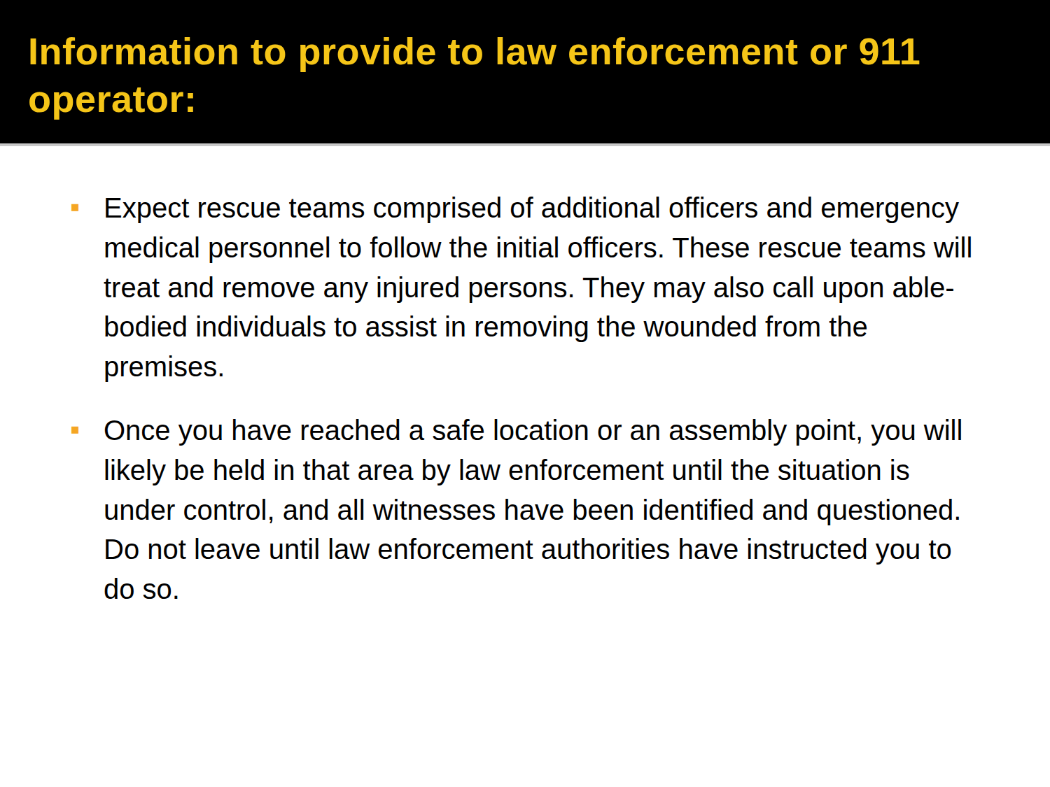Information to provide to law enforcement or 911 operator:
Expect rescue teams comprised of additional officers and emergency medical personnel to follow the initial officers. These rescue teams will treat and remove any injured persons. They may also call upon able-bodied individuals to assist in removing the wounded from the premises.
Once you have reached a safe location or an assembly point, you will likely be held in that area by law enforcement until the situation is under control, and all witnesses have been identified and questioned. Do not leave until law enforcement authorities have instructed you to do so.